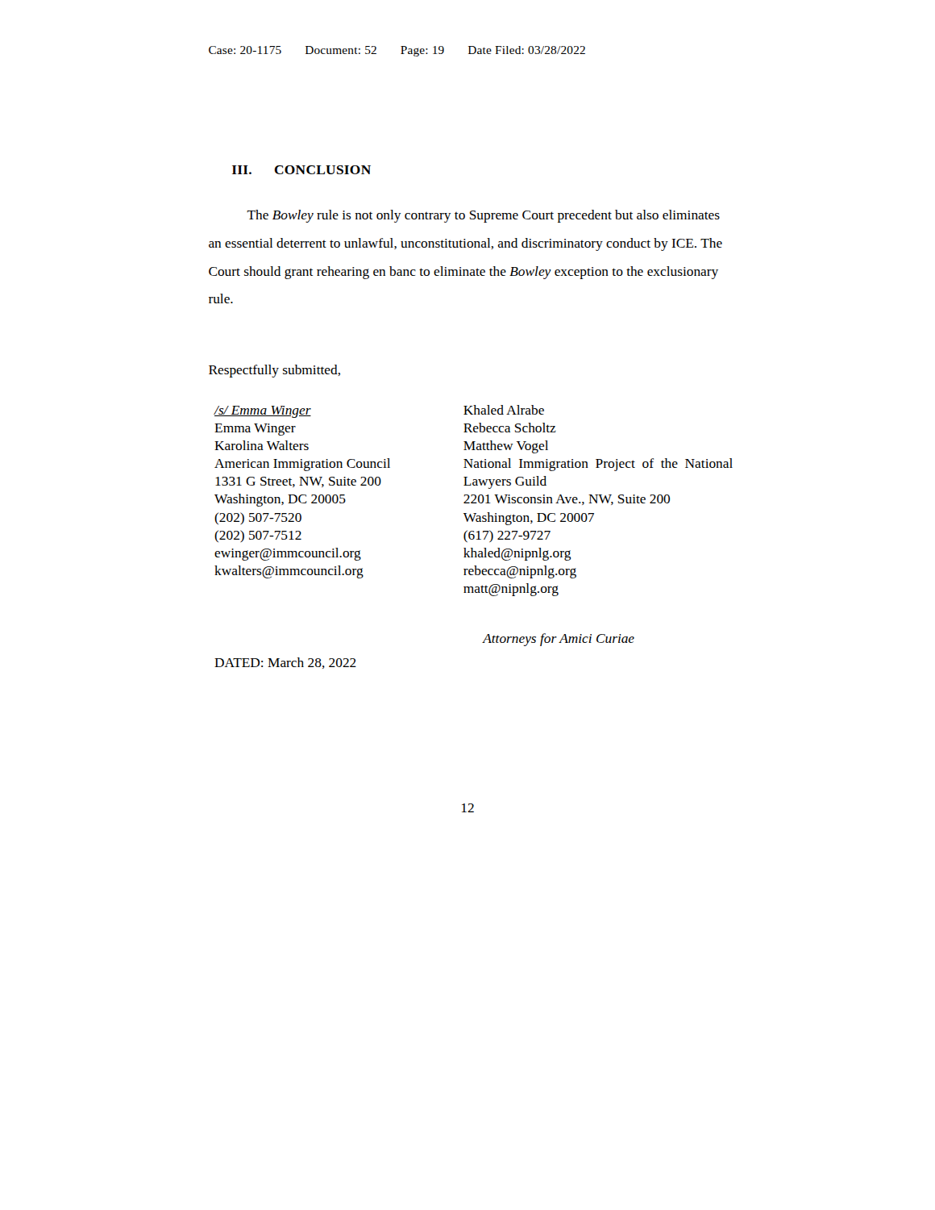Case: 20-1175 Document: 52 Page: 19 Date Filed: 03/28/2022
III. CONCLUSION
The Bowley rule is not only contrary to Supreme Court precedent but also eliminates an essential deterrent to unlawful, unconstitutional, and discriminatory conduct by ICE. The Court should grant rehearing en banc to eliminate the Bowley exception to the exclusionary rule.
Respectfully submitted,
| /s/ Emma Winger Emma Winger Karolina Walters American Immigration Council 1331 G Street, NW, Suite 200 Washington, DC 20005 (202) 507-7520 (202) 507-7512 ewinger@immcouncil.org kwalters@immcouncil.org | Khaled Alrabe Rebecca Scholtz Matthew Vogel National Immigration Project of the National Lawyers Guild 2201 Wisconsin Ave., NW, Suite 200 Washington, DC 20007 (617) 227-9727 khaled@nipnlg.org rebecca@nipnlg.org matt@nipnlg.org |
Attorneys for Amici Curiae
DATED: March 28, 2022
12